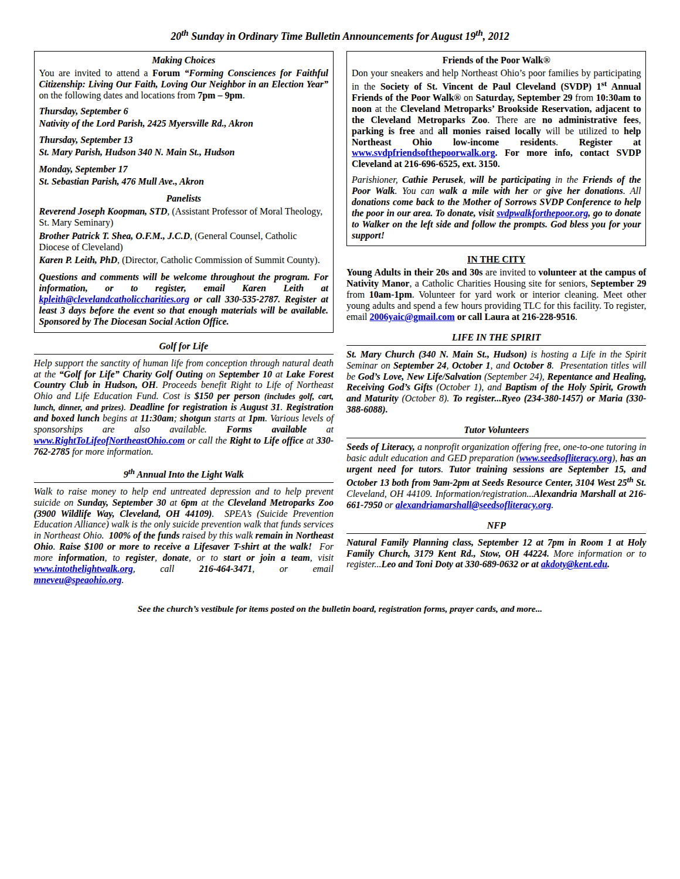20th Sunday in Ordinary Time Bulletin Announcements for August 19th, 2012
Making Choices
You are invited to attend a Forum “Forming Consciences for Faithful Citizenship: Living Our Faith, Loving Our Neighbor in an Election Year” on the following dates and locations from 7pm – 9pm.
Thursday, September 6
Nativity of the Lord Parish, 2425 Myersville Rd., Akron
Thursday, September 13
St. Mary Parish, Hudson 340 N. Main St., Hudson
Monday, September 17
St. Sebastian Parish, 476 Mull Ave., Akron
Panelists
Reverend Joseph Koopman, STD, (Assistant Professor of Moral Theology, St. Mary Seminary)
Brother Patrick T. Shea, O.F.M., J.C.D, (General Counsel, Catholic Diocese of Cleveland)
Karen P. Leith, PhD, (Director, Catholic Commission of Summit County).
Questions and comments will be welcome throughout the program. For information, or to register, email Karen Leith at kpleith@clevelandcatholiccharities.org or call 330-535-2787. Register at least 3 days before the event so that enough materials will be available. Sponsored by The Diocesan Social Action Office.
Golf for Life
Help support the sanctity of human life from conception through natural death at the “Golf for Life” Charity Golf Outing on September 10 at Lake Forest Country Club in Hudson, OH. Proceeds benefit Right to Life of Northeast Ohio and Life Education Fund. Cost is $150 per person (includes golf, cart, lunch, dinner, and prizes). Deadline for registration is August 31. Registration and boxed lunch begins at 11:30am; shotgun starts at 1pm. Various levels of sponsorships are also available. Forms available at www.RightToLifeofNortheastOhio.com or call the Right to Life office at 330-762-2785 for more information.
9th Annual Into the Light Walk
Walk to raise money to help end untreated depression and to help prevent suicide on Sunday, September 30 at 6pm at the Cleveland Metroparks Zoo (3900 Wildlife Way, Cleveland, OH 44109). SPEA’s (Suicide Prevention Education Alliance) walk is the only suicide prevention walk that funds services in Northeast Ohio. 100% of the funds raised by this walk remain in Northeast Ohio. Raise $100 or more to receive a Lifesaver T-shirt at the walk! For more information, to register, donate, or to start or join a team, visit www.intothelightwalk.org, call 216-464-3471, or email mneveu@speaohio.org.
Friends of the Poor Walk®
Don your sneakers and help Northeast Ohio’s poor families by participating in the Society of St. Vincent de Paul Cleveland (SVDP) 1st Annual Friends of the Poor Walk® on Saturday, September 29 from 10:30am to noon at the Cleveland Metroparks’ Brookside Reservation, adjacent to the Cleveland Metroparks Zoo. There are no administrative fees, parking is free and all monies raised locally will be utilized to help Northeast Ohio low-income residents. Register at www.svdpfriendsofthepoorwalk.org. For more info, contact SVDP Cleveland at 216-696-6525, ext. 3150.
Parishioner, Cathie Perusek, will be participating in the Friends of the Poor Walk. You can walk a mile with her or give her donations. All donations come back to the Mother of Sorrows SVDP Conference to help the poor in our area. To donate, visit svdpwalkforthepoor.org, go to donate to Walker on the left side and follow the prompts. God bless you for your support!
IN THE CITY
Young Adults in their 20s and 30s are invited to volunteer at the campus of Nativity Manor, a Catholic Charities Housing site for seniors, September 29 from 10am-1pm. Volunteer for yard work or interior cleaning. Meet other young adults and spend a few hours providing TLC for this facility. To register, email 2006yaic@gmail.com or call Laura at 216-228-9516.
LIFE IN THE SPIRIT
St. Mary Church (340 N. Main St., Hudson) is hosting a Life in the Spirit Seminar on September 24, October 1, and October 8. Presentation titles will be God’s Love, New Life/Salvation (September 24), Repentance and Healing, Receiving God’s Gifts (October 1), and Baptism of the Holy Spirit, Growth and Maturity (October 8). To register...Ryeo (234-380-1457) or Maria (330-388-6088).
Tutor Volunteers
Seeds of Literacy, a nonprofit organization offering free, one-to-one tutoring in basic adult education and GED preparation (www.seedsofliteracy.org), has an urgent need for tutors. Tutor training sessions are September 15, and October 13 both from 9am-2pm at Seeds Resource Center, 3104 West 25th St. Cleveland, OH 44109. Information/registration...Alexandria Marshall at 216-661-7950 or alexandriamarshall@seedsofliteracy.org.
NFP
Natural Family Planning class, September 12 at 7pm in Room 1 at Holy Family Church, 3179 Kent Rd., Stow, OH 44224. More information or to register... Leo and Toni Doty at 330-689-0632 or at akdoty@kent.edu.
See the church’s vestibule for items posted on the bulletin board, registration forms, prayer cards, and more...